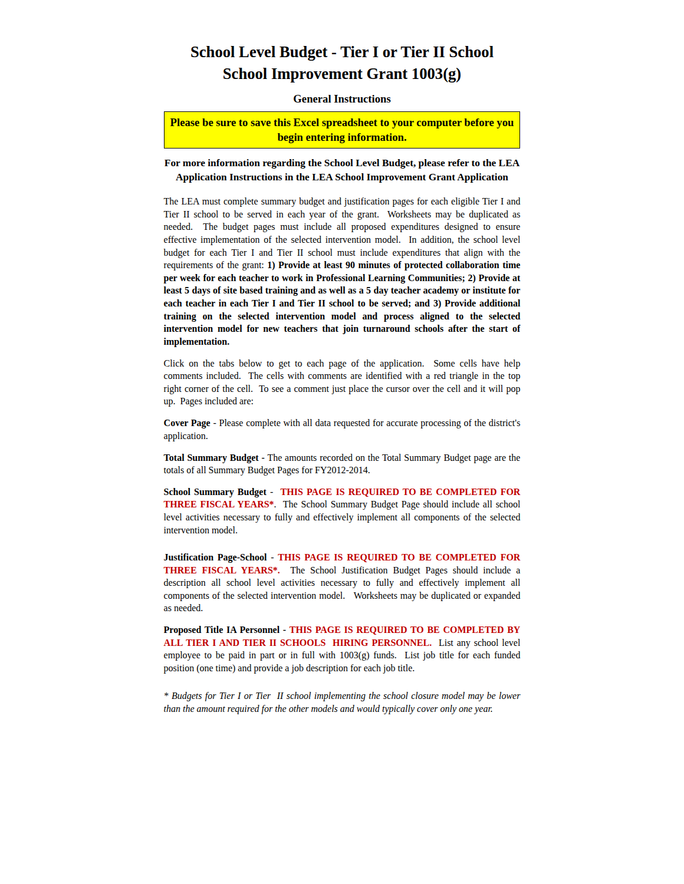School Level Budget - Tier I or Tier II School
School Improvement Grant 1003(g)
General Instructions
Please be sure to save this Excel spreadsheet to your computer before you begin entering information.
For more information regarding the School Level Budget, please refer to the LEA Application Instructions in the LEA School Improvement Grant Application
The LEA must complete summary budget and justification pages for each eligible Tier I and Tier II school to be served in each year of the grant. Worksheets may be duplicated as needed. The budget pages must include all proposed expenditures designed to ensure effective implementation of the selected intervention model. In addition, the school level budget for each Tier I and Tier II school must include expenditures that align with the requirements of the grant: 1) Provide at least 90 minutes of protected collaboration time per week for each teacher to work in Professional Learning Communities; 2) Provide at least 5 days of site based training and as well as a 5 day teacher academy or institute for each teacher in each Tier I and Tier II school to be served; and 3) Provide additional training on the selected intervention model and process aligned to the selected intervention model for new teachers that join turnaround schools after the start of implementation.
Click on the tabs below to get to each page of the application. Some cells have help comments included. The cells with comments are identified with a red triangle in the top right corner of the cell. To see a comment just place the cursor over the cell and it will pop up. Pages included are:
Cover Page - Please complete with all data requested for accurate processing of the district's application.
Total Summary Budget - The amounts recorded on the Total Summary Budget page are the totals of all Summary Budget Pages for FY2012-2014.
School Summary Budget - THIS PAGE IS REQUIRED TO BE COMPLETED FOR THREE FISCAL YEARS*. The School Summary Budget Page should include all school level activities necessary to fully and effectively implement all components of the selected intervention model.
Justification Page-School - THIS PAGE IS REQUIRED TO BE COMPLETED FOR THREE FISCAL YEARS*. The School Justification Budget Pages should include a description all school level activities necessary to fully and effectively implement all components of the selected intervention model. Worksheets may be duplicated or expanded as needed.
Proposed Title IA Personnel - THIS PAGE IS REQUIRED TO BE COMPLETED BY ALL TIER I AND TIER II SCHOOLS HIRING PERSONNEL. List any school level employee to be paid in part or in full with 1003(g) funds. List job title for each funded position (one time) and provide a job description for each job title.
* Budgets for Tier I or Tier II school implementing the school closure model may be lower than the amount required for the other models and would typically cover only one year.